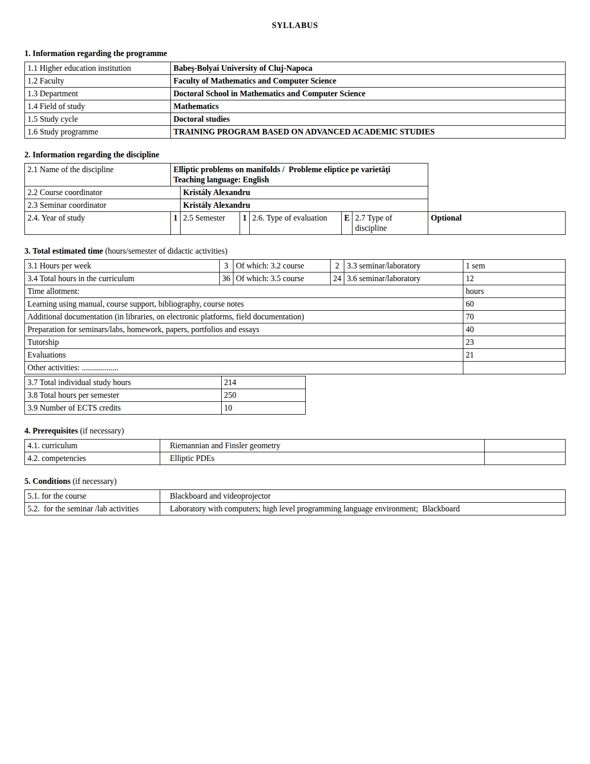SYLLABUS
1. Information regarding the programme
| 1.1 Higher education institution | Babeş-Bolyai University of Cluj-Napoca |
| 1.2 Faculty | Faculty of Mathematics and Computer Science |
| 1.3 Department | Doctoral School in Mathematics and Computer Science |
| 1.4 Field of study | Mathematics |
| 1.5 Study cycle | Doctoral studies |
| 1.6 Study programme | TRAINING PROGRAM BASED ON ADVANCED ACADEMIC STUDIES |
2. Information regarding the discipline
| 2.1 Name of the discipline | Elliptic problems on manifolds / Probleme eliptice pe varietăţi Teaching language: English |
| 2.2 Course coordinator | Kristály Alexandru |
| 2.3 Seminar coordinator | Kristály Alexandru |
| 2.4. Year of study | 1 | 2.5 Semester | 1 | 2.6. Type of evaluation | E | 2.7 Type of discipline | Optional |
3. Total estimated time (hours/semester of didactic activities)
| 3.1 Hours per week | 3 | Of which: 3.2 course | 2 | 3.3 seminar/laboratory | 1 sem |
| 3.4 Total hours in the curriculum | 36 | Of which: 3.5 course | 24 | 3.6 seminar/laboratory | 12 |
| Time allotment: | hours |
| Learning using manual, course support, bibliography, course notes | 60 |
| Additional documentation (in libraries, on electronic platforms, field documentation) | 70 |
| Preparation for seminars/labs, homework, papers, portfolios and essays | 40 |
| Tutorship | 23 |
| Evaluations | 21 |
| Other activities: .................. | |
| 3.7 Total individual study hours | 214 |
| 3.8 Total hours per semester | 250 |
| 3.9 Number of ECTS credits | 10 |
4. Prerequisites (if necessary)
| 4.1. curriculum | Riemannian and Finsler geometry | |
| 4.2. competencies | Elliptic PDEs | |
5. Conditions (if necessary)
| 5.1. for the course | Blackboard and videoprojector |
| 5.2. for the seminar /lab activities | Laboratory with computers; high level programming language environment; Blackboard |